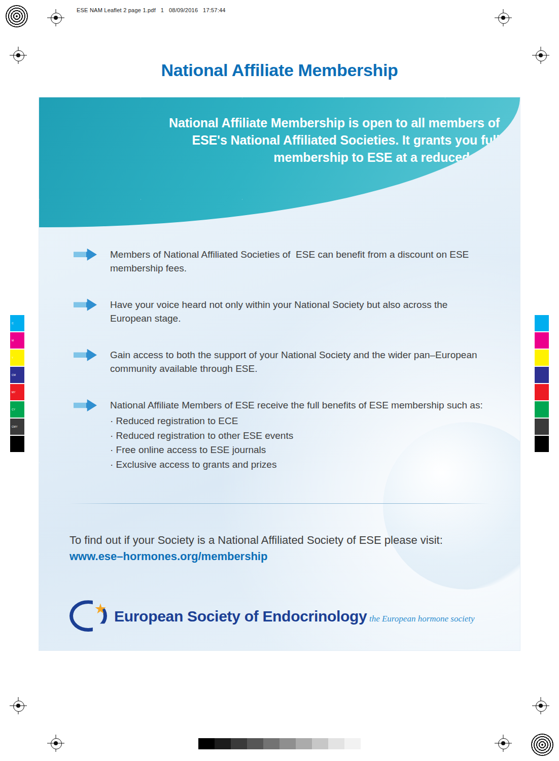ESE NAM Leaflet 2 page 1.pdf 1 08/09/2016 17:57:44
C
M
Y
CM
MY
CY
CMY
National Affiliate Membership
National Affiliate Membership is open to all members of ESE's National Affiliated Societies. It grants you full membership to ESE at a reduced rate.
Members of National Affiliated Societies of ESE can benefit from a discount on ESE membership fees.
Have your voice heard not only within your National Society but also across the European stage.
Gain access to both the support of your National Society and the wider pan–European community available through ESE.
National Affiliate Members of ESE receive the full benefits of ESE membership such as:
Reduced registration to ECE
Reduced registration to other ESE events
Free online access to ESE journals
Exclusive access to grants and prizes
To find out if your Society is a National Affiliated Society of ESE please visit: www.ese–hormones.org/membership
European Society of Endocrinology the European hormone society